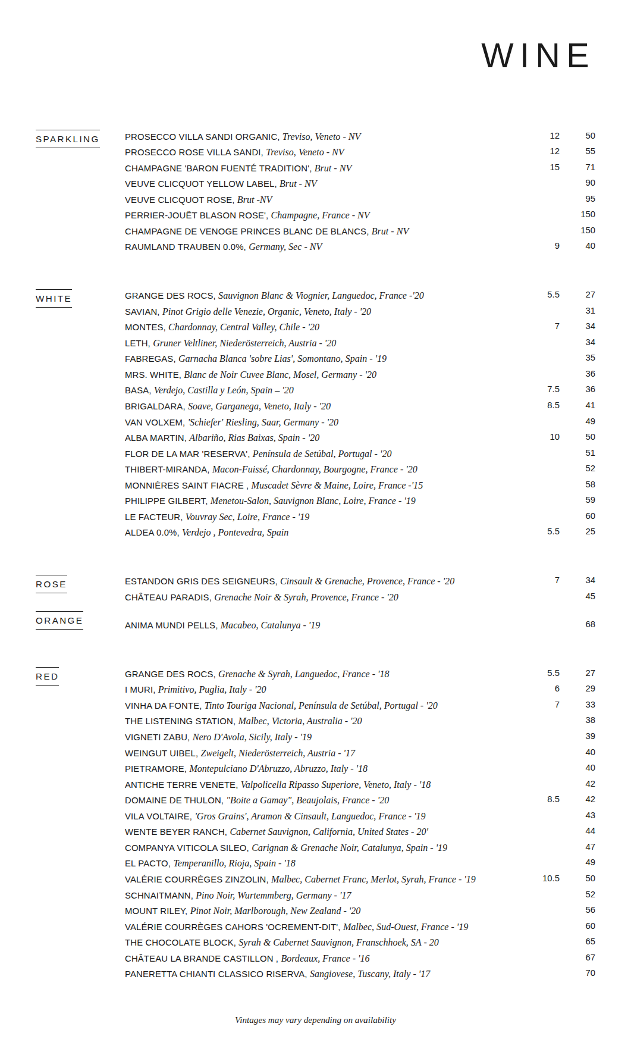WINE
SPARKLING
| PROSECCO VILLA SANDI ORGANIC, Treviso, Veneto - NV | 12 | 50 |
| PROSECCO ROSE VILLA SANDI, Treviso, Veneto - NV | 12 | 55 |
| CHAMPAGNE 'BARON FUENTÉ TRADITION', Brut - NV | 15 | 71 |
| VEUVE CLICQUOT YELLOW LABEL, Brut - NV | | 90 |
| VEUVE CLICQUOT ROSE, Brut -NV | | 95 |
| PERRIER-JOUËT BLASON ROSE', Champagne, France - NV | | 150 |
| CHAMPAGNE DE VENOGE PRINCES BLANC DE BLANCS, Brut - NV | | 150 |
| RAUMLAND TRAUBEN 0.0%, Germany, Sec - NV | 9 | 40 |
WHITE
| GRANGE DES ROCS, Sauvignon Blanc & Viognier, Languedoc, France -'20 | 5.5 | 27 |
| SAVIAN, Pinot Grigio delle Venezie, Organic, Veneto, Italy - '20 | | 31 |
| MONTES, Chardonnay, Central Valley, Chile - '20 | 7 | 34 |
| LETH, Gruner Veltliner, Niederösterreich, Austria - '20 | | 34 |
| FABREGAS, Garnacha Blanca 'sobre Lias', Somontano, Spain - '19 | | 35 |
| MRS. WHITE, Blanc de Noir Cuvee Blanc, Mosel, Germany - '20 | | 36 |
| BASA, Verdejo, Castilla y León, Spain – '20 | 7.5 | 36 |
| BRIGALDARA, Soave, Garganega, Veneto, Italy - '20 | 8.5 | 41 |
| VAN VOLXEM, 'Schiefer' Riesling, Saar, Germany - '20 | | 49 |
| ALBA MARTIN, Albariño, Rias Baixas, Spain - '20 | 10 | 50 |
| FLOR DE LA MAR 'RESERVA', Península de Setúbal, Portugal - '20 | | 51 |
| THIBERT-MIRANDA, Macon-Fuissé, Chardonnay, Bourgogne, France - '20 | | 52 |
| MONNIÈRES SAINT FIACRE , Muscadet Sèvre & Maine, Loire, France -'15 | | 58 |
| PHILIPPE GILBERT, Menetou-Salon, Sauvignon Blanc, Loire, France - '19 | | 59 |
| LE FACTEUR, Vouvray Sec, Loire, France - '19 | | 60 |
| ALDEA 0.0%, Verdejo , Pontevedra, Spain | 5.5 | 25 |
ROSE
ORANGE
| ESTANDON GRIS DES SEIGNEURS, Cinsault & Grenache, Provence, France - '20 | 7 | 34 |
| CHÂTEAU PARADIS, Grenache Noir & Syrah, Provence, France - '20 | | 45 |
| ANIMA MUNDI PELLS, Macabeo, Catalunya - '19 | | 68 |
RED
| GRANGE DES ROCS, Grenache & Syrah, Languedoc, France - '18 | 5.5 | 27 |
| I MURI, Primitivo, Puglia, Italy - '20 | 6 | 29 |
| VINHA DA FONTE, Tinto Touriga Nacional, Península de Setúbal, Portugal - '20 | 7 | 33 |
| THE LISTENING STATION, Malbec, Victoria, Australia - '20 | | 38 |
| VIGNETI ZABU, Nero D'Avola, Sicily, Italy - '19 | | 39 |
| WEINGUT UIBEL, Zweigelt, Niederösterreich, Austria - '17 | | 40 |
| PIETRAMORE, Montepulciano D'Abruzzo, Abruzzo, Italy - '18 | | 40 |
| ANTICHE TERRE VENETE, Valpolicella Ripasso Superiore, Veneto, Italy - '18 | | 42 |
| DOMAINE DE THULON, "Boite a Gamay", Beaujolais, France - '20 | 8.5 | 42 |
| VILA VOLTAIRE, 'Gros Grains', Aramon & Cinsault, Languedoc, France - '19 | | 43 |
| WENTE BEYER RANCH, Cabernet Sauvignon, California, United States - 20' | | 44 |
| COMPANYA VITICOLA SILEO, Carignan & Grenache Noir, Catalunya, Spain - '19 | | 47 |
| EL PACTO, Temperanillo, Rioja, Spain - '18 | | 49 |
| VALÉRIE COURRÈGES ZINZOLIN, Malbec, Cabernet Franc, Merlot, Syrah, France - '19 | 10.5 | 50 |
| SCHNAITMANN, Pino Noir, Wurtemmberg, Germany - '17 | | 52 |
| MOUNT RILEY, Pinot Noir, Marlborough, New Zealand - '20 | | 56 |
| VALÉRIE COURRÈGES CAHORS 'OCREMENT-DIT', Malbec, Sud-Ouest, France - '19 | | 60 |
| THE CHOCOLATE BLOCK, Syrah & Cabernet Sauvignon, Franschhoek, SA - 20 | | 65 |
| CHÂTEAU LA BRANDE CASTILLON , Bordeaux, France - '16 | | 67 |
| PANERETTA CHIANTI CLASSICO RISERVA, Sangiovese, Tuscany, Italy - '17 | | 70 |
Vintages may vary depending on availability